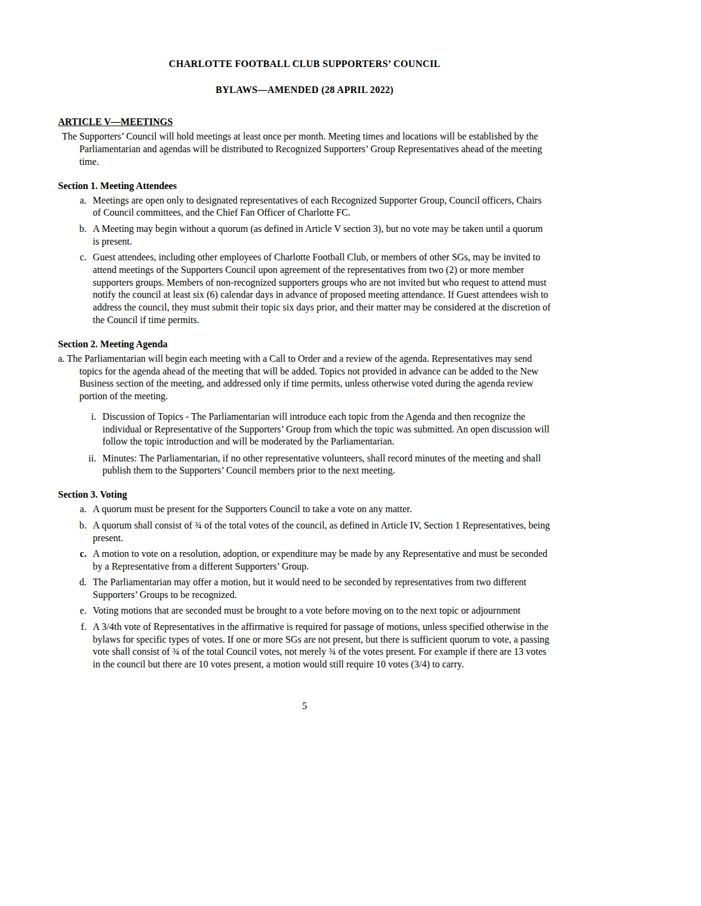CHARLOTTE FOOTBALL CLUB SUPPORTERS’ COUNCIL
BYLAWS—AMENDED (28 APRIL 2022)
ARTICLE V—MEETINGS
The Supporters’ Council will hold meetings at least once per month. Meeting times and locations will be established by the Parliamentarian and agendas will be distributed to Recognized Supporters’ Group Representatives ahead of the meeting time.
Section 1. Meeting Attendees
Meetings are open only to designated representatives of each Recognized Supporter Group, Council officers, Chairs of Council committees, and the Chief Fan Officer of Charlotte FC.
A Meeting may begin without a quorum (as defined in Article V section 3), but no vote may be taken until a quorum is present.
Guest attendees, including other employees of Charlotte Football Club, or members of other SGs, may be invited to attend meetings of the Supporters Council upon agreement of the representatives from two (2) or more member supporters groups. Members of non-recognized supporters groups who are not invited but who request to attend must notify the council at least six (6) calendar days in advance of proposed meeting attendance. If Guest attendees wish to address the council, they must submit their topic six days prior, and their matter may be considered at the discretion of the Council if time permits.
Section 2. Meeting Agenda
a. The Parliamentarian will begin each meeting with a Call to Order and a review of the agenda. Representatives may send topics for the agenda ahead of the meeting that will be added. Topics not provided in advance can be added to the New Business section of the meeting, and addressed only if time permits, unless otherwise voted during the agenda review portion of the meeting.
Discussion of Topics - The Parliamentarian will introduce each topic from the Agenda and then recognize the individual or Representative of the Supporters’ Group from which the topic was submitted. An open discussion will follow the topic introduction and will be moderated by the Parliamentarian.
Minutes: The Parliamentarian, if no other representative volunteers, shall record minutes of the meeting and shall publish them to the Supporters’ Council members prior to the next meeting.
Section 3. Voting
A quorum must be present for the Supporters Council to take a vote on any matter.
A quorum shall consist of ¾ of the total votes of the council, as defined in Article IV, Section 1 Representatives, being present.
A motion to vote on a resolution, adoption, or expenditure may be made by any Representative and must be seconded by a Representative from a different Supporters’ Group.
The Parliamentarian may offer a motion, but it would need to be seconded by representatives from two different Supporters’ Groups to be recognized.
Voting motions that are seconded must be brought to a vote before moving on to the next topic or adjournment
A 3/4th vote of Representatives in the affirmative is required for passage of motions, unless specified otherwise in the bylaws for specific types of votes. If one or more SGs are not present, but there is sufficient quorum to vote, a passing vote shall consist of ¾ of the total Council votes, not merely ¾ of the votes present. For example if there are 13 votes in the council but there are 10 votes present, a motion would still require 10 votes (3/4) to carry.
5